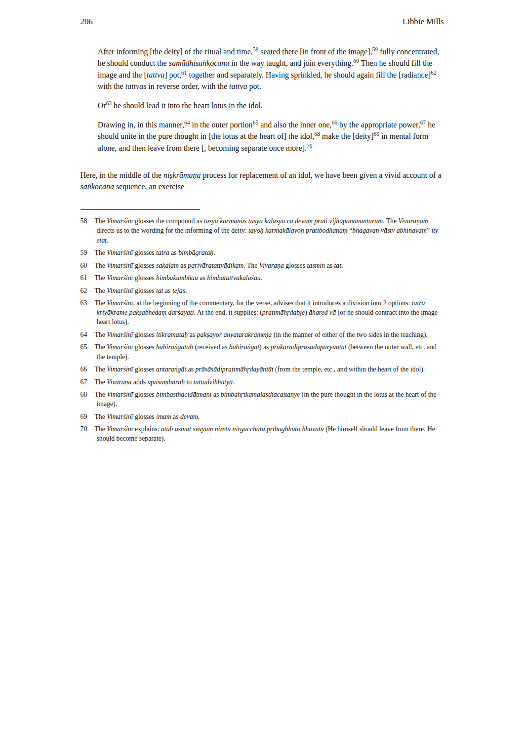206 Libbie Mills
After informing [the deity] of the ritual and time,58 seated there [in front of the image],59 fully concentrated, he should conduct the samādhisaṅkocana in the way taught, and join everything.60 Then he should fill the image and the [tattva] pot,61 together and separately. Having sprinkled, he should again fill the [radiance]62 with the tattvas in reverse order, with the tattva pot.
Or63 he should lead it into the heart lotus in the idol.
Drawing in, in this manner,64 in the outer portion65 and also the inner one,66 by the appropriate power,67 he should unite in the pure thought in [the lotus at the heart of] the idol,68 make the [deity]69 in mental form alone, and then leave from there [, becoming separate once more].70
Here, in the middle of the niṣkrāmaṇa process for replacement of an idol, we have been given a vivid account of a saṅkocana sequence, an exercise
58 The Vimarśinī glosses the compound as tasya karmaṇas tasya kālasya ca devaṃ prati vijñāpanānantaram. The Vivaraṇam directs us to the wording for the informing of the deity: tayoḥ karmakālayoḥ pratibodhanaṃ “bhagavan vāstv abhinavam” ity etat.
59 The Vimarśinī glosses tatra as bimbāgrataḥ.
60 The Vimarśinī glosses sakalam as parivāratattvādikam. The Vivaraṇa glosses tasmin as tat.
61 The Vimarśinī glosses bimbakumbhau as bimbatattvakalaśau.
62 The Vimarśinī glosses tat as tejas.
63 The Vimarśinī, at the beginning of the commentary, for the verse, advises that it introduces a division into 2 options: tatra kriyākrame pakṣabhedaṃ darśayati. At the end, it supplies: (pratimāhṛdabje) āhared vā (or he should contract into the image heart lotus).
64 The Vimarśinī glosses itikramataḥ as pakṣayor anyatarakrameṇa (in the manner of either of the two sides in the teaching).
65 The Vimarśinī glosses bahiraṅgataḥ (received as bahiraṅgāt) as prākārādiprāsādaparyantāt (between the outer wall, etc. and the temple).
66 The Vimarśinī glosses antaraṅgāt as prāsāsādipratimāhṛdayāntāt (from the temple, etc., and within the heart of the idol).
67 The Vivaraṇa adds upasaṃhāraḥ to tattadvibhūtyā.
68 The Vimarśinī glosses bimbasthacidātmani as bimbahṛtkamalasthacaitanye (in the pure thought in the lotus at the heart of the image).
69 The Vimarśinī glosses imam as devam.
70 The Vimarśinī explains: ataḥ asmāt svayaṃ niretu nirgacchatu pṛthagbhūto bhavatu (He himself should leave from there. He should become separate).